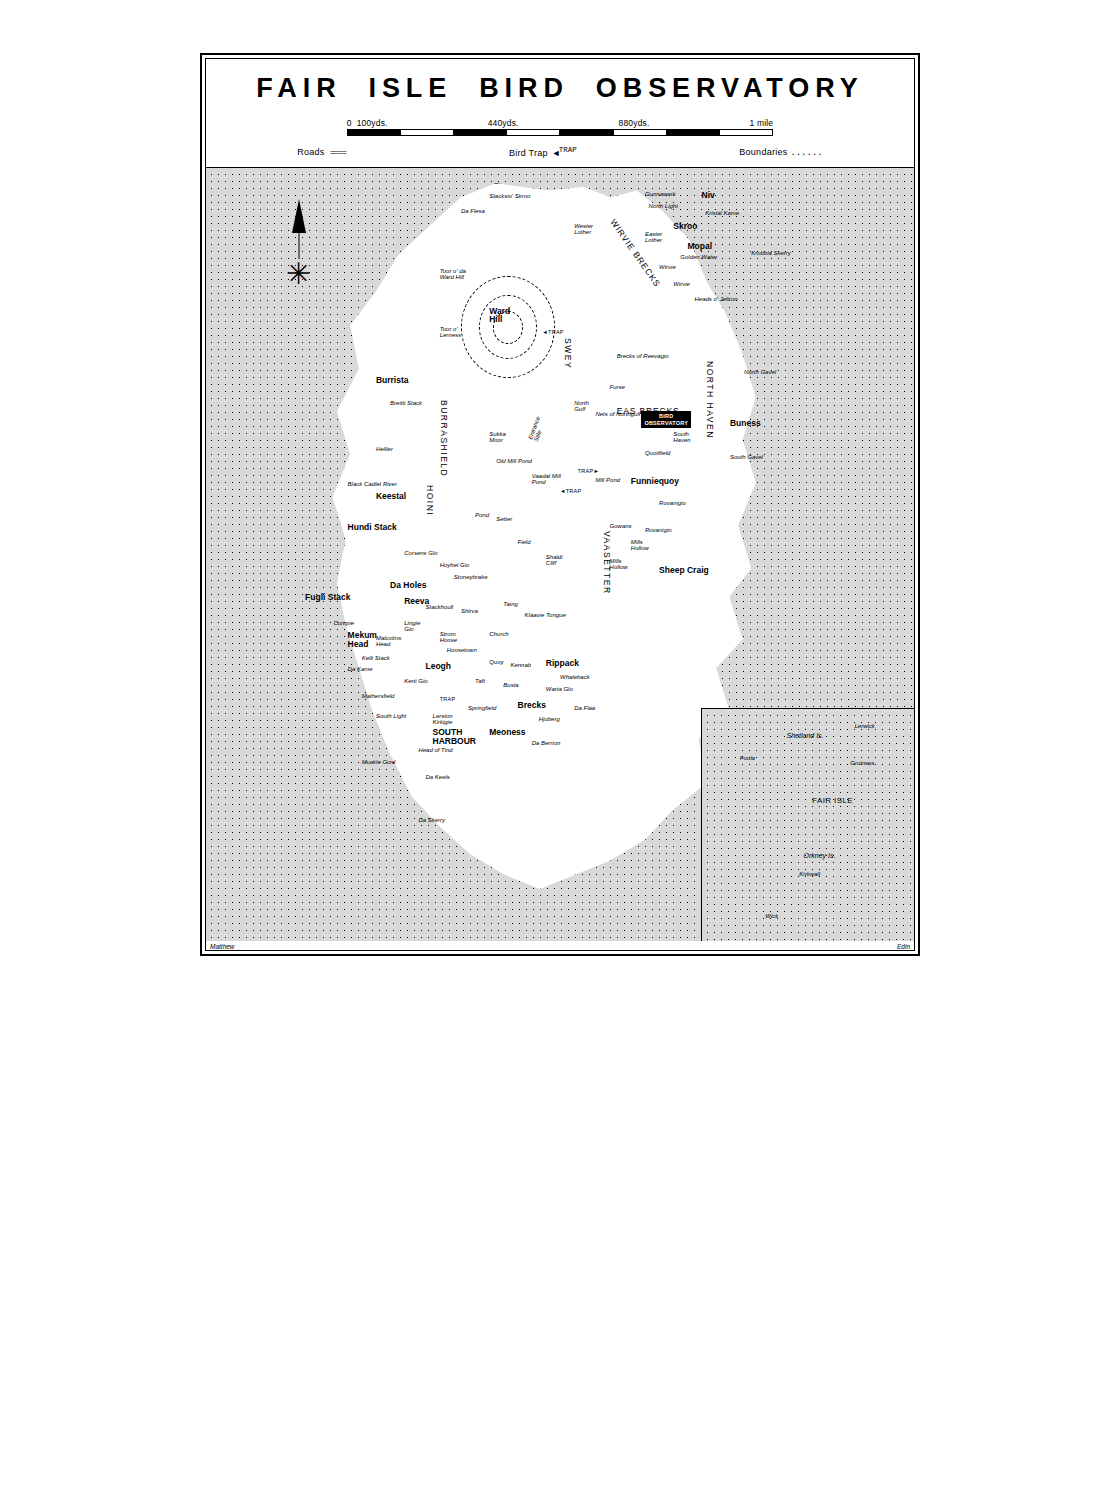Fair Isle Bird Observatory
0 100yds. 440yds. 880yds. 1 mile
Roads ═══
Bird Trap ◄TRAP
Boundaries ......
✳
Stacksio' Skroo
Da Flesa
Gunnawark
North Light
Niv
Kristal Kame
Skroo
Wester
Lother
Easter
Lother
Mopal
Golden Water
Krobbla Skerry
Wirvie
Wirvie
Heads o' Jeltron
WIRVIE BRECKS
Toor o' da
Ward Hill
Ward
Hill
◄TRAP
Toor o'
Lerness
SWEY
Burrista
Breitti Stack
Hellier
BURRASHIELD
Brecks of Reevagio
Furse
NORTH HAVEN
North Gavel
EAS BRECKS
North
Gulf
Nets of Northgulf
BIRD
OBSERVATORY
Buness
South
Haven
Sukka
Moor
Entrance
Stile
Old Mill Pond
Quoitfield
South Gavel
Vaadal Mill
Pond
TRAP►
Mill Pond
Funniequoy
◄TRAP
Rovanigio
Black Cadlet River
Keestal
HOINI
Hundi Stack
Pond
Setter
Corsens Glo
Field
VAASETTER
Gowans
Rovanigio
Mills
Hollow
Shaldi
Cliff
Mills
Hollow
Sheep Craig
Hoyhel Gio
Stoneybrake
Da Holes
Reeva
Stackhoull
Shirva
Taing
Klaavie Tongue
Fugli Stack
Cumpie
Lingie
Gio
Mekum
Head
Malcolms
Head
Strom
Hoose
Church
Hoosetown
Kelli Stack
Leogh
Quoy
Kennab
Rippack
Da Kame
Kerti Gio
Taft
Busta
Whaleback
Warta Glo
Mathersfield
TRAP
Springfield
Brecks
Da Flaa
South Light
Lerston
Kirkigie
Hjoberg
SOUTH
HARBOUR
Meoness
Da Berrion
Head of Tind
Muckle Cord
Da Keels
Da Skerry
Shetland Is.
Lerwick
Foula
Grutness
FAIR ISLE
Orkney Is.
Kirkwall
Wick
Matthew Edin